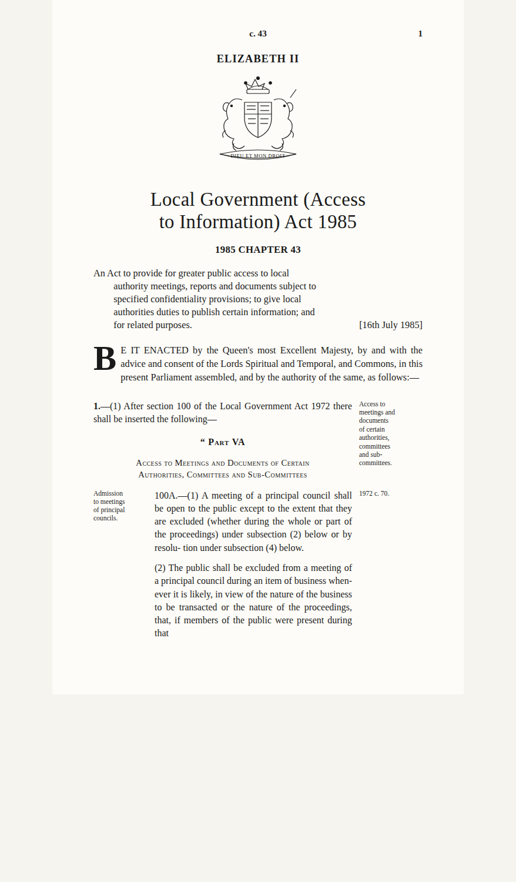c. 43 1
ELIZABETH II
DIEU ET MON DROIT
Local Government (Access
to Information) Act 1985
1985 CHAPTER 43
An Act to provide for greater public access to local authority meetings, reports and documents subject to specified confidentiality provisions; to give local authorities duties to publish certain information; and for related purposes. [16th July 1985]
BE IT ENACTED by the Queen's most Excellent Majesty, by and with the advice and consent of the Lords Spiritual and Temporal, and Commons, in this present Parliament assembled, and by the authority of the same, as follows:—
Access to
meetings and
documents
of certain
authorities,
committees
and sub-
committees.
1.—(1) After section 100 of the Local Government Act 1972 there shall be inserted the following—
“ Part VA
Access to Meetings and Documents of Certain
Authorities, Committees and Sub-Committees
1972 c. 70.
Admission
to meetings
of principal
councils.
100A.—(1) A meeting of a principal council shall be open to the public except to the extent that they are excluded (whether during the whole or part of the proceedings) under subsection (2) below or by resolu- tion under subsection (4) below.
(2) The public shall be excluded from a meeting of a principal council during an item of business when- ever it is likely, in view of the nature of the business to be transacted or the nature of the proceedings, that, if members of the public were present during that